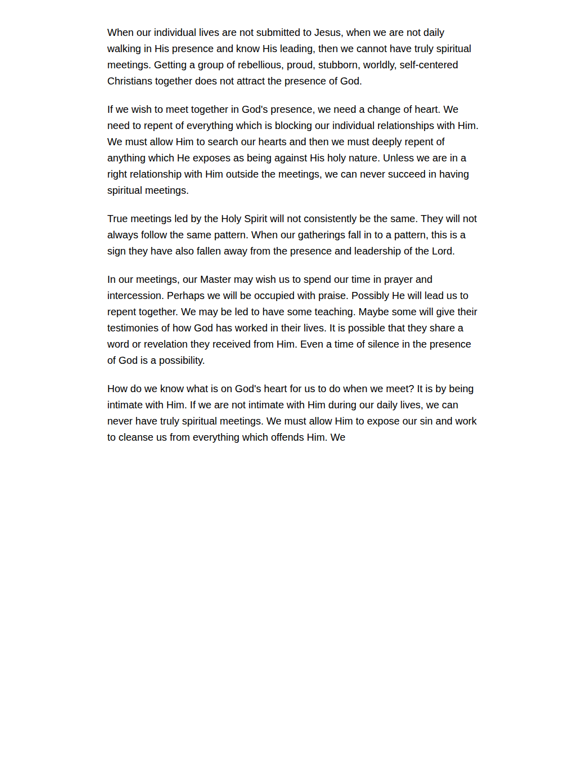When our individual lives are not submitted to Jesus, when we are not daily walking in His presence and know His leading, then we cannot have truly spiritual meetings. Getting a group of rebellious, proud, stubborn, worldly, self-centered Christians together does not attract the presence of God.
If we wish to meet together in God's presence, we need a change of heart. We need to repent of everything which is blocking our individual relationships with Him. We must allow Him to search our hearts and then we must deeply repent of anything which He exposes as being against His holy nature. Unless we are in a right relationship with Him outside the meetings, we can never succeed in having spiritual meetings.
True meetings led by the Holy Spirit will not consistently be the same. They will not always follow the same pattern. When our gatherings fall in to a pattern, this is a sign they have also fallen away from the presence and leadership of the Lord.
In our meetings, our Master may wish us to spend our time in prayer and intercession. Perhaps we will be occupied with praise. Possibly He will lead us to repent together. We may be led to have some teaching. Maybe some will give their testimonies of how God has worked in their lives. It is possible that they share a word or revelation they received from Him. Even a time of silence in the presence of God is a possibility.
How do we know what is on God's heart for us to do when we meet? It is by being intimate with Him. If we are not intimate with Him during our daily lives, we can never have truly spiritual meetings. We must allow Him to expose our sin and work to cleanse us from everything which offends Him. We